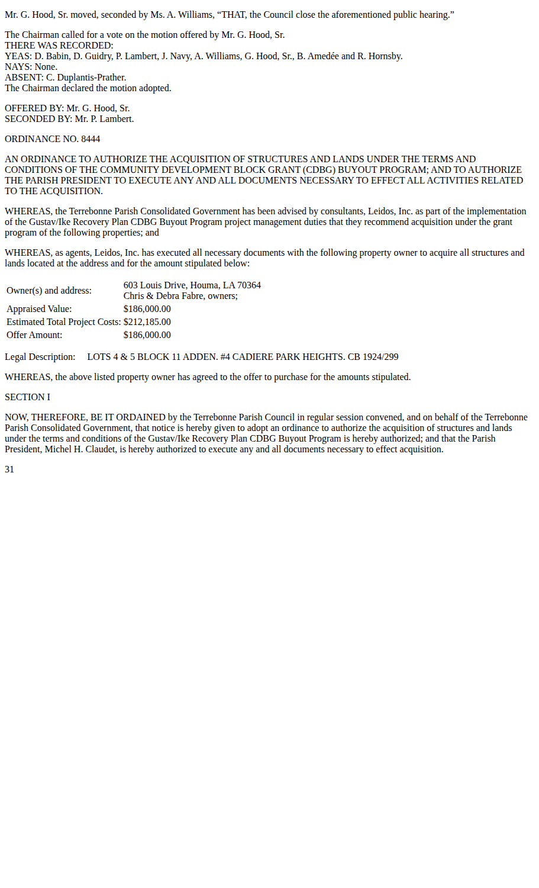Mr. G. Hood, Sr. moved, seconded by Ms. A. Williams, “THAT, the Council close the aforementioned public hearing.”
The Chairman called for a vote on the motion offered by Mr. G. Hood, Sr.
THERE WAS RECORDED:
YEAS: D. Babin, D. Guidry, P. Lambert, J. Navy, A. Williams, G. Hood, Sr., B. Amedée and R. Hornsby.
NAYS: None.
ABSENT: C. Duplantis-Prather.
The Chairman declared the motion adopted.
OFFERED BY: Mr. G. Hood, Sr.
SECONDED BY: Mr. P. Lambert.
ORDINANCE NO. 8444
AN ORDINANCE TO AUTHORIZE THE ACQUISITION OF STRUCTURES AND LANDS UNDER THE TERMS AND CONDITIONS OF THE COMMUNITY DEVELOPMENT BLOCK GRANT (CDBG) BUYOUT PROGRAM; AND TO AUTHORIZE THE PARISH PRESIDENT TO EXECUTE ANY AND ALL DOCUMENTS NECESSARY TO EFFECT ALL ACTIVITIES RELATED TO THE ACQUISITION.
WHEREAS, the Terrebonne Parish Consolidated Government has been advised by consultants, Leidos, Inc. as part of the implementation of the Gustav/Ike Recovery Plan CDBG Buyout Program project management duties that they recommend acquisition under the grant program of the following properties; and
WHEREAS, as agents, Leidos, Inc. has executed all necessary documents with the following property owner to acquire all structures and lands located at the address and for the amount stipulated below:
| Owner(s) and address: | 603 Louis Drive, Houma, LA 70364 Chris & Debra Fabre, owners; |
| Appraised Value: | $186,000.00 |
| Estimated Total Project Costs: | $212,185.00 |
| Offer Amount: | $186,000.00 |
Legal Description: LOTS 4 & 5 BLOCK 11 ADDEN. #4 CADIERE PARK HEIGHTS. CB 1924/299
WHEREAS, the above listed property owner has agreed to the offer to purchase for the amounts stipulated.
SECTION I
NOW, THEREFORE, BE IT ORDAINED by the Terrebonne Parish Council in regular session convened, and on behalf of the Terrebonne Parish Consolidated Government, that notice is hereby given to adopt an ordinance to authorize the acquisition of structures and lands under the terms and conditions of the Gustav/Ike Recovery Plan CDBG Buyout Program is hereby authorized; and that the Parish President, Michel H. Claudet, is hereby authorized to execute any and all documents necessary to effect acquisition.
31